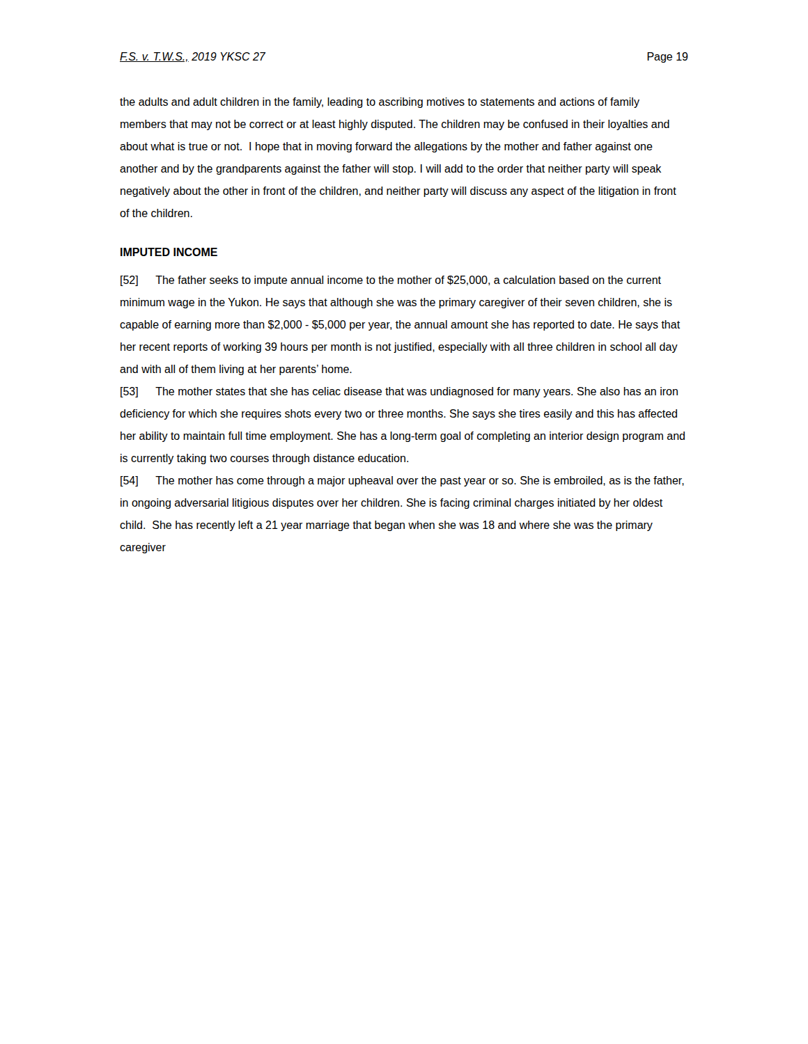F.S. v. T.W.S., 2019 YKSC 27 Page 19
the adults and adult children in the family, leading to ascribing motives to statements and actions of family members that may not be correct or at least highly disputed. The children may be confused in their loyalties and about what is true or not. I hope that in moving forward the allegations by the mother and father against one another and by the grandparents against the father will stop. I will add to the order that neither party will speak negatively about the other in front of the children, and neither party will discuss any aspect of the litigation in front of the children.
IMPUTED INCOME
[52] The father seeks to impute annual income to the mother of $25,000, a calculation based on the current minimum wage in the Yukon. He says that although she was the primary caregiver of their seven children, she is capable of earning more than $2,000 - $5,000 per year, the annual amount she has reported to date. He says that her recent reports of working 39 hours per month is not justified, especially with all three children in school all day and with all of them living at her parents’ home.
[53] The mother states that she has celiac disease that was undiagnosed for many years. She also has an iron deficiency for which she requires shots every two or three months. She says she tires easily and this has affected her ability to maintain full time employment. She has a long-term goal of completing an interior design program and is currently taking two courses through distance education.
[54] The mother has come through a major upheaval over the past year or so. She is embroiled, as is the father, in ongoing adversarial litigious disputes over her children. She is facing criminal charges initiated by her oldest child. She has recently left a 21 year marriage that began when she was 18 and where she was the primary caregiver